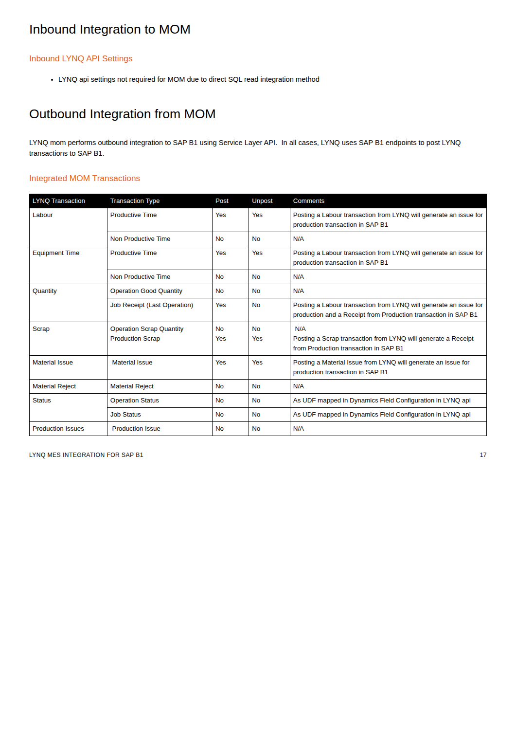Inbound Integration to MOM
Inbound LYNQ API Settings
LYNQ api settings not required for MOM due to direct SQL read integration method
Outbound Integration from MOM
LYNQ mom performs outbound integration to SAP B1 using Service Layer API. In all cases, LYNQ uses SAP B1 endpoints to post LYNQ transactions to SAP B1.
Integrated MOM Transactions
| LYNQ Transaction | Transaction Type | Post | Unpost | Comments |
| --- | --- | --- | --- | --- |
| Labour | Productive Time | Yes | Yes | Posting a Labour transaction from LYNQ will generate an issue for production transaction in SAP B1 |
| Non Productive Time | No | No | N/A |
| Equipment Time | Productive Time | Yes | Yes | Posting a Labour transaction from LYNQ will generate an issue for production transaction in SAP B1 |
| Non Productive Time | No | No | N/A |
| Quantity | Operation Good Quantity | No | No | N/A |
| Job Receipt (Last Operation) | Yes | No | Posting a Labour transaction from LYNQ will generate an issue for production and a Receipt from Production transaction in SAP B1 |
| Scrap | Operation Scrap Quantity Production Scrap | No Yes | No Yes | N/A Posting a Scrap transaction from LYNQ will generate a Receipt from Production transaction in SAP B1 |
| Material Issue | Material Issue | Yes | Yes | Posting a Material Issue from LYNQ will generate an issue for production transaction in SAP B1 |
| Material Reject | Material Reject | No | No | N/A |
| Status | Operation Status | No | No | As UDF mapped in Dynamics Field Configuration in LYNQ api |
| Job Status | No | No | As UDF mapped in Dynamics Field Configuration in LYNQ api |
| Production Issues | Production Issue | No | No | N/A |
LYNQ MES INTEGRATION FOR SAP B1 17